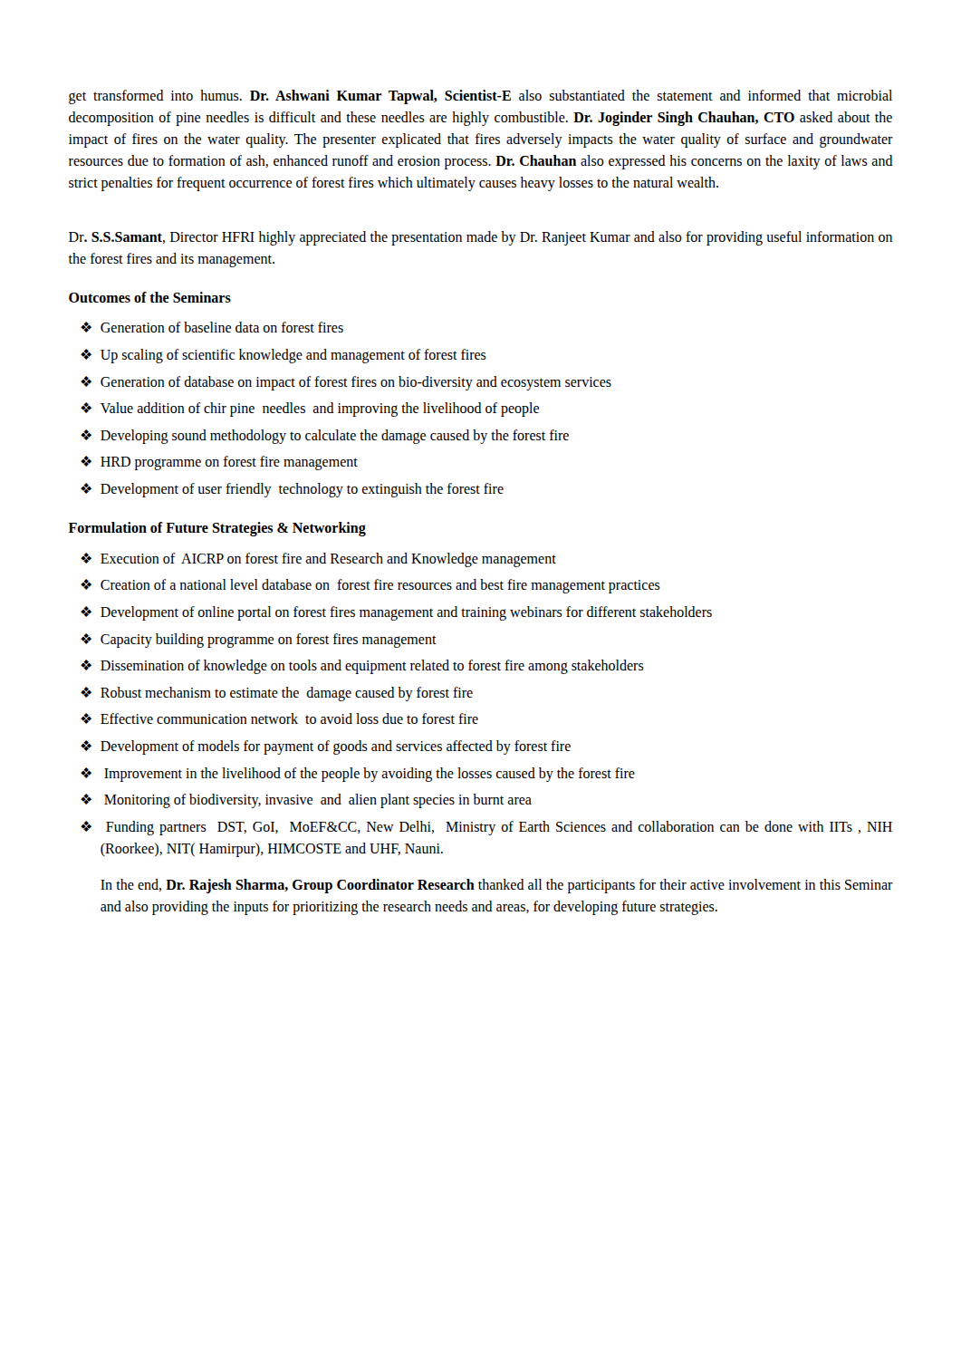get transformed into humus. Dr. Ashwani Kumar Tapwal, Scientist-E also substantiated the statement and informed that microbial decomposition of pine needles is difficult and these needles are highly combustible. Dr. Joginder Singh Chauhan, CTO asked about the impact of fires on the water quality. The presenter explicated that fires adversely impacts the water quality of surface and groundwater resources due to formation of ash, enhanced runoff and erosion process. Dr. Chauhan also expressed his concerns on the laxity of laws and strict penalties for frequent occurrence of forest fires which ultimately causes heavy losses to the natural wealth.
Dr. S.S.Samant, Director HFRI highly appreciated the presentation made by Dr. Ranjeet Kumar and also for providing useful information on the forest fires and its management.
Outcomes of the Seminars
Generation of baseline data on forest fires
Up scaling of scientific knowledge and management of forest fires
Generation of database on impact of forest fires on bio-diversity and ecosystem services
Value addition of chir pine needles and improving the livelihood of people
Developing sound methodology to calculate the damage caused by the forest fire
HRD programme on forest fire management
Development of user friendly technology to extinguish the forest fire
Formulation of Future Strategies & Networking
Execution of AICRP on forest fire and Research and Knowledge management
Creation of a national level database on forest fire resources and best fire management practices
Development of online portal on forest fires management and training webinars for different stakeholders
Capacity building programme on forest fires management
Dissemination of knowledge on tools and equipment related to forest fire among stakeholders
Robust mechanism to estimate the damage caused by forest fire
Effective communication network to avoid loss due to forest fire
Development of models for payment of goods and services affected by forest fire
Improvement in the livelihood of the people by avoiding the losses caused by the forest fire
Monitoring of biodiversity, invasive and alien plant species in burnt area
Funding partners DST, GoI, MoEF&CC, New Delhi, Ministry of Earth Sciences and collaboration can be done with IITs , NIH (Roorkee), NIT( Hamirpur), HIMCOSTE and UHF, Nauni.
In the end, Dr. Rajesh Sharma, Group Coordinator Research thanked all the participants for their active involvement in this Seminar and also providing the inputs for prioritizing the research needs and areas, for developing future strategies.